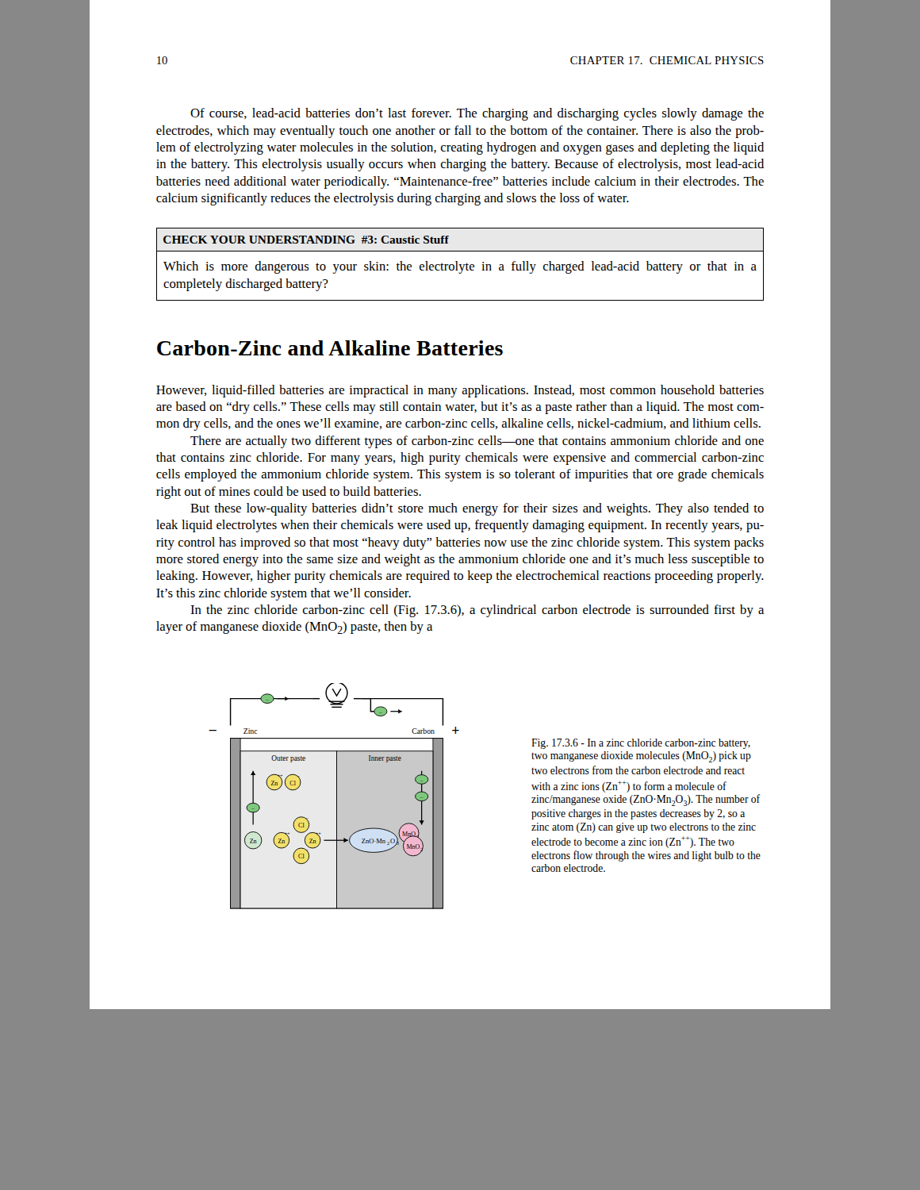10 Chapter 17. Chemical Physics
Of course, lead-acid batteries don’t last forever. The charging and discharging cycles slowly damage the electrodes, which may eventually touch one another or fall to the bottom of the container. There is also the problem of electrolyzing water molecules in the solution, creating hydrogen and oxygen gases and depleting the liquid in the battery. This electrolysis usually occurs when charging the battery. Because of electrolysis, most lead-acid batteries need additional water periodically. “Maintenance-free” batteries include calcium in their electrodes. The calcium significantly reduces the electrolysis during charging and slows the loss of water.
CHECK YOUR UNDERSTANDING #3: Caustic Stuff
Which is more dangerous to your skin: the electrolyte in a fully charged lead-acid battery or that in a completely discharged battery?
Carbon-Zinc and Alkaline Batteries
However, liquid-filled batteries are impractical in many applications. Instead, most common household batteries are based on “dry cells.” These cells may still contain water, but it’s as a paste rather than a liquid. The most common dry cells, and the ones we’ll examine, are carbon-zinc cells, alkaline cells, nickel-cadmium, and lithium cells.
There are actually two different types of carbon-zinc cells—one that contains ammonium chloride and one that contains zinc chloride. For many years, high purity chemicals were expensive and commercial carbon-zinc cells employed the ammonium chloride system. This system is so tolerant of impurities that ore grade chemicals right out of mines could be used to build batteries.
But these low-quality batteries didn’t store much energy for their sizes and weights. They also tended to leak liquid electrolytes when their chemicals were used up, frequently damaging equipment. In recently years, purity control has improved so that most “heavy duty” batteries now use the zinc chloride system. This system packs more stored energy into the same size and weight as the ammonium chloride one and it’s much less susceptible to leaking. However, higher purity chemicals are required to keep the electrochemical reactions proceeding properly. It’s this zinc chloride system that we’ll consider.
In the zinc chloride carbon-zinc cell (Fig. 17.3.6), a cylindrical carbon electrode is surrounded first by a layer of manganese dioxide (MnO2) paste, then by a
– – – + Zinc Carbon Outer paste Inner paste – – – Zn ++ Cl – Zn Zn ++ Cl – Cl – Zn ++ ZnO·Mn 2 O 3 MnO 2 MnO 2
Fig. 17.3.6 - In a zinc chloride carbon-zinc battery, two manganese dioxide molecules (MnO2) pick up two electrons from the carbon electrode and react with a zinc ions (Zn++) to form a molecule of zinc/manganese oxide (ZnO·Mn2O3). The number of positive charges in the pastes decreases by 2, so a zinc atom (Zn) can give up two electrons to the zinc electrode to become a zinc ion (Zn++). The two electrons flow through the wires and light bulb to the carbon electrode.